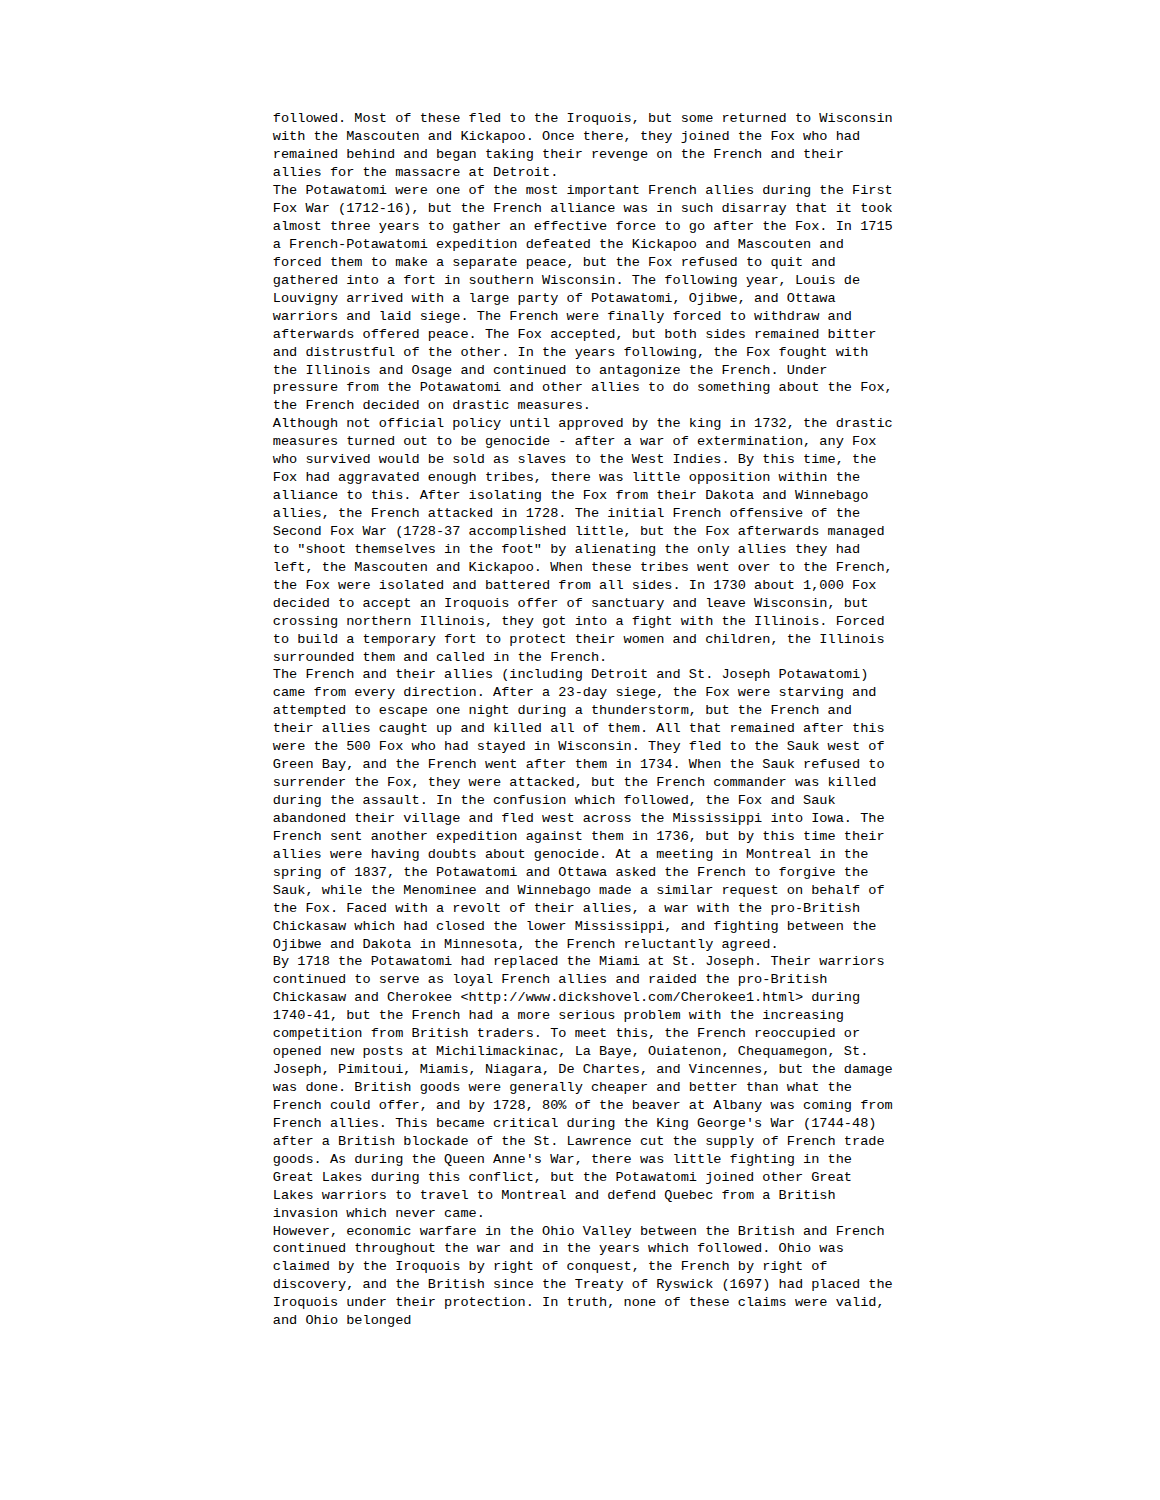followed. Most of these fled to the Iroquois, but some returned to Wisconsin with the Mascouten and Kickapoo. Once there, they joined the Fox who had remained behind and began taking their revenge on the French and their allies for the massacre at Detroit.
The Potawatomi were one of the most important French allies during the First Fox War (1712-16), but the French alliance was in such disarray that it took almost three years to gather an effective force to go after the Fox. In 1715 a French-Potawatomi expedition defeated the Kickapoo and Mascouten and forced them to make a separate peace, but the Fox refused to quit and gathered into a fort in southern Wisconsin. The following year, Louis de Louvigny arrived with a large party of Potawatomi, Ojibwe, and Ottawa warriors and laid siege. The French were finally forced to withdraw and afterwards offered peace. The Fox accepted, but both sides remained bitter and distrustful of the other. In the years following, the Fox fought with the Illinois and Osage and continued to antagonize the French. Under pressure from the Potawatomi and other allies to do something about the Fox, the French decided on drastic measures.
Although not official policy until approved by the king in 1732, the drastic measures turned out to be genocide - after a war of extermination, any Fox who survived would be sold as slaves to the West Indies. By this time, the Fox had aggravated enough tribes, there was little opposition within the alliance to this. After isolating the Fox from their Dakota and Winnebago allies, the French attacked in 1728. The initial French offensive of the Second Fox War (1728-37 accomplished little, but the Fox afterwards managed to "shoot themselves in the foot" by alienating the only allies they had left, the Mascouten and Kickapoo. When these tribes went over to the French, the Fox were isolated and battered from all sides. In 1730 about 1,000 Fox decided to accept an Iroquois offer of sanctuary and leave Wisconsin, but crossing northern Illinois, they got into a fight with the Illinois. Forced to build a temporary fort to protect their women and children, the Illinois surrounded them and called in the French.
The French and their allies (including Detroit and St. Joseph Potawatomi) came from every direction. After a 23-day siege, the Fox were starving and attempted to escape one night during a thunderstorm, but the French and their allies caught up and killed all of them. All that remained after this were the 500 Fox who had stayed in Wisconsin. They fled to the Sauk west of Green Bay, and the French went after them in 1734. When the Sauk refused to surrender the Fox, they were attacked, but the French commander was killed during the assault. In the confusion which followed, the Fox and Sauk abandoned their village and fled west across the Mississippi into Iowa. The French sent another expedition against them in 1736, but by this time their allies were having doubts about genocide. At a meeting in Montreal in the spring of 1837, the Potawatomi and Ottawa asked the French to forgive the Sauk, while the Menominee and Winnebago made a similar request on behalf of the Fox. Faced with a revolt of their allies, a war with the pro-British Chickasaw which had closed the lower Mississippi, and fighting between the Ojibwe and Dakota in Minnesota, the French reluctantly agreed.
By 1718 the Potawatomi had replaced the Miami at St. Joseph. Their warriors continued to serve as loyal French allies and raided the pro-British Chickasaw and Cherokee <http://www.dickshovel.com/Cherokee1.html> during 1740-41, but the French had a more serious problem with the increasing competition from British traders. To meet this, the French reoccupied or opened new posts at Michilimackinac, La Baye, Ouiatenon, Chequamegon, St. Joseph, Pimitoui, Miamis, Niagara, De Chartes, and Vincennes, but the damage was done. British goods were generally cheaper and better than what the French could offer, and by 1728, 80% of the beaver at Albany was coming from French allies. This became critical during the King George's War (1744-48) after a British blockade of the St. Lawrence cut the supply of French trade goods. As during the Queen Anne's War, there was little fighting in the Great Lakes during this conflict, but the Potawatomi joined other Great Lakes warriors to travel to Montreal and defend Quebec from a British invasion which never came.
However, economic warfare in the Ohio Valley between the British and French continued throughout the war and in the years which followed. Ohio was claimed by the Iroquois by right of conquest, the French by right of discovery, and the British since the Treaty of Ryswick (1697) had placed the Iroquois under their protection. In truth, none of these claims were valid, and Ohio belonged